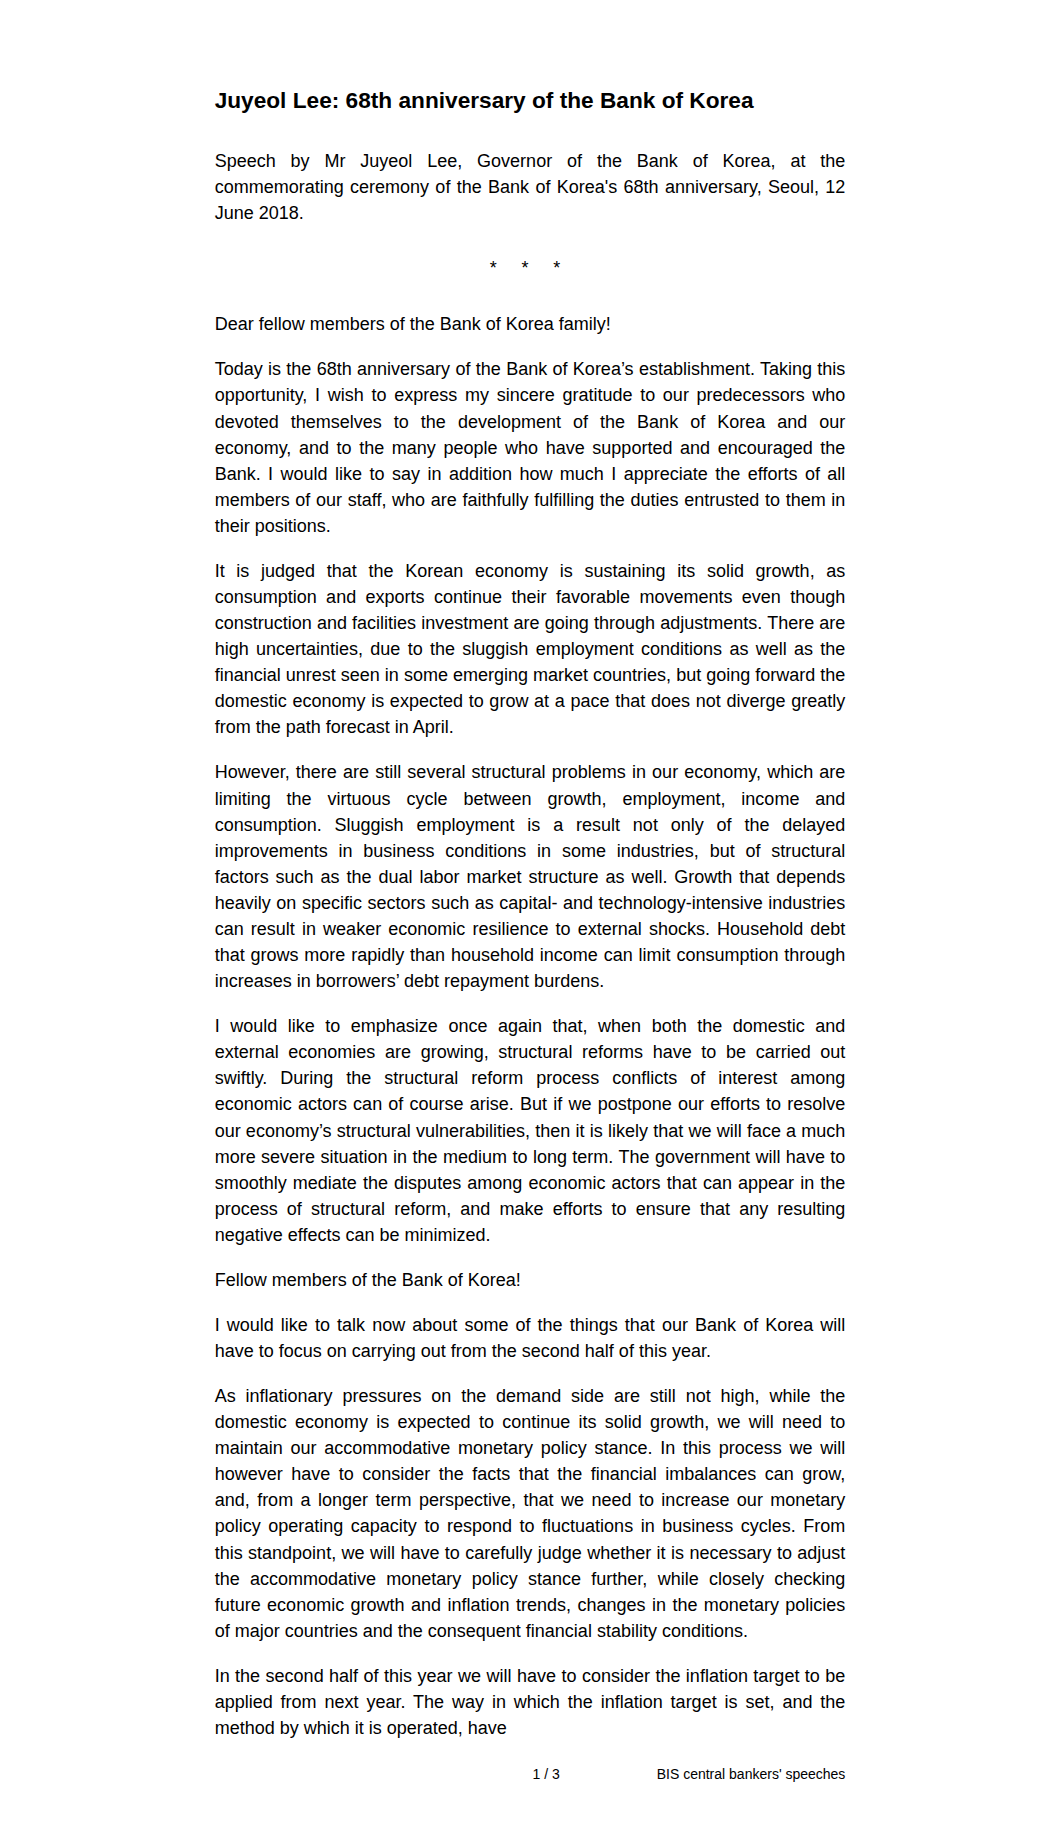Juyeol Lee: 68th anniversary of the Bank of Korea
Speech by Mr Juyeol Lee, Governor of the Bank of Korea, at the commemorating ceremony of the Bank of Korea's 68th anniversary, Seoul, 12 June 2018.
* * *
Dear fellow members of the Bank of Korea family!
Today is the 68th anniversary of the Bank of Korea’s establishment. Taking this opportunity, I wish to express my sincere gratitude to our predecessors who devoted themselves to the development of the Bank of Korea and our economy, and to the many people who have supported and encouraged the Bank. I would like to say in addition how much I appreciate the efforts of all members of our staff, who are faithfully fulfilling the duties entrusted to them in their positions.
It is judged that the Korean economy is sustaining its solid growth, as consumption and exports continue their favorable movements even though construction and facilities investment are going through adjustments. There are high uncertainties, due to the sluggish employment conditions as well as the financial unrest seen in some emerging market countries, but going forward the domestic economy is expected to grow at a pace that does not diverge greatly from the path forecast in April.
However, there are still several structural problems in our economy, which are limiting the virtuous cycle between growth, employment, income and consumption. Sluggish employment is a result not only of the delayed improvements in business conditions in some industries, but of structural factors such as the dual labor market structure as well. Growth that depends heavily on specific sectors such as capital- and technology-intensive industries can result in weaker economic resilience to external shocks. Household debt that grows more rapidly than household income can limit consumption through increases in borrowers’ debt repayment burdens.
I would like to emphasize once again that, when both the domestic and external economies are growing, structural reforms have to be carried out swiftly. During the structural reform process conflicts of interest among economic actors can of course arise. But if we postpone our efforts to resolve our economy’s structural vulnerabilities, then it is likely that we will face a much more severe situation in the medium to long term. The government will have to smoothly mediate the disputes among economic actors that can appear in the process of structural reform, and make efforts to ensure that any resulting negative effects can be minimized.
Fellow members of the Bank of Korea!
I would like to talk now about some of the things that our Bank of Korea will have to focus on carrying out from the second half of this year.
As inflationary pressures on the demand side are still not high, while the domestic economy is expected to continue its solid growth, we will need to maintain our accommodative monetary policy stance. In this process we will however have to consider the facts that the financial imbalances can grow, and, from a longer term perspective, that we need to increase our monetary policy operating capacity to respond to fluctuations in business cycles. From this standpoint, we will have to carefully judge whether it is necessary to adjust the accommodative monetary policy stance further, while closely checking future economic growth and inflation trends, changes in the monetary policies of major countries and the consequent financial stability conditions.
In the second half of this year we will have to consider the inflation target to be applied from next year. The way in which the inflation target is set, and the method by which it is operated, have
1 / 3 BIS central bankers' speeches